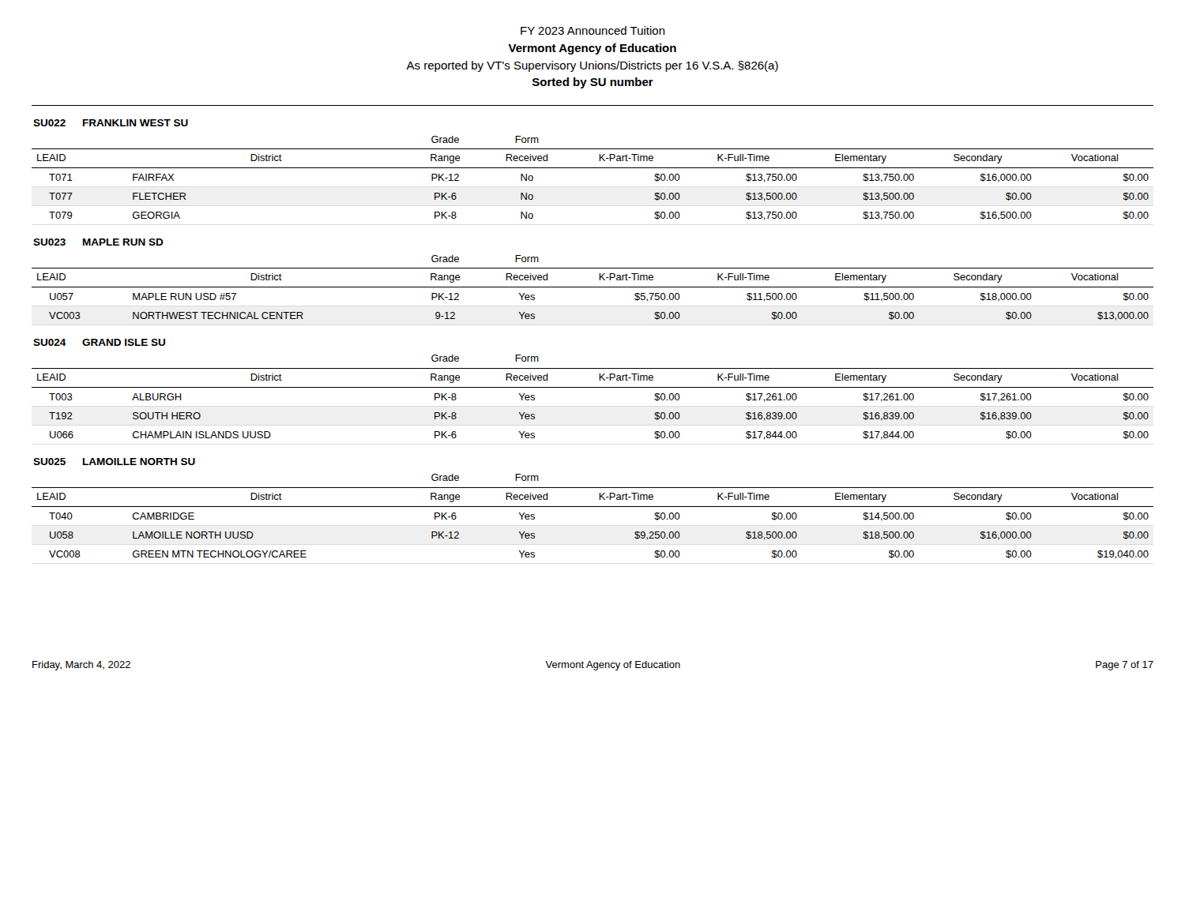FY 2023 Announced Tuition
Vermont Agency of Education
As reported by VT's Supervisory Unions/Districts per 16 V.S.A. §826(a)
Sorted by SU number
SU022 FRANKLIN WEST SU
| | | Grade | Form | | | | | |
| --- | --- | --- | --- | --- | --- | --- | --- | --- |
| LEAID | District | Range | Received | K-Part-Time | K-Full-Time | Elementary | Secondary | Vocational |
| T071 | FAIRFAX | PK-12 | No | $0.00 | $13,750.00 | $13,750.00 | $16,000.00 | $0.00 |
| T077 | FLETCHER | PK-6 | No | $0.00 | $13,500.00 | $13,500.00 | $0.00 | $0.00 |
| T079 | GEORGIA | PK-8 | No | $0.00 | $13,750.00 | $13,750.00 | $16,500.00 | $0.00 |
SU023 MAPLE RUN SD
| | | Grade | Form | | | | | |
| --- | --- | --- | --- | --- | --- | --- | --- | --- |
| LEAID | District | Range | Received | K-Part-Time | K-Full-Time | Elementary | Secondary | Vocational |
| U057 | MAPLE RUN USD #57 | PK-12 | Yes | $5,750.00 | $11,500.00 | $11,500.00 | $18,000.00 | $0.00 |
| VC003 | NORTHWEST TECHNICAL CENTER | 9-12 | Yes | $0.00 | $0.00 | $0.00 | $0.00 | $13,000.00 |
SU024 GRAND ISLE SU
| | | Grade | Form | | | | | |
| --- | --- | --- | --- | --- | --- | --- | --- | --- |
| LEAID | District | Range | Received | K-Part-Time | K-Full-Time | Elementary | Secondary | Vocational |
| T003 | ALBURGH | PK-8 | Yes | $0.00 | $17,261.00 | $17,261.00 | $17,261.00 | $0.00 |
| T192 | SOUTH HERO | PK-8 | Yes | $0.00 | $16,839.00 | $16,839.00 | $16,839.00 | $0.00 |
| U066 | CHAMPLAIN ISLANDS UUSD | PK-6 | Yes | $0.00 | $17,844.00 | $17,844.00 | $0.00 | $0.00 |
SU025 LAMOILLE NORTH SU
| | | Grade | Form | | | | | |
| --- | --- | --- | --- | --- | --- | --- | --- | --- |
| LEAID | District | Range | Received | K-Part-Time | K-Full-Time | Elementary | Secondary | Vocational |
| T040 | CAMBRIDGE | PK-6 | Yes | $0.00 | $0.00 | $14,500.00 | $0.00 | $0.00 |
| U058 | LAMOILLE NORTH UUSD | PK-12 | Yes | $9,250.00 | $18,500.00 | $18,500.00 | $16,000.00 | $0.00 |
| VC008 | GREEN MTN TECHNOLOGY/CAREE | | Yes | $0.00 | $0.00 | $0.00 | $0.00 | $19,040.00 |
Friday, March 4, 2022
Vermont Agency of Education
Page 7 of 17